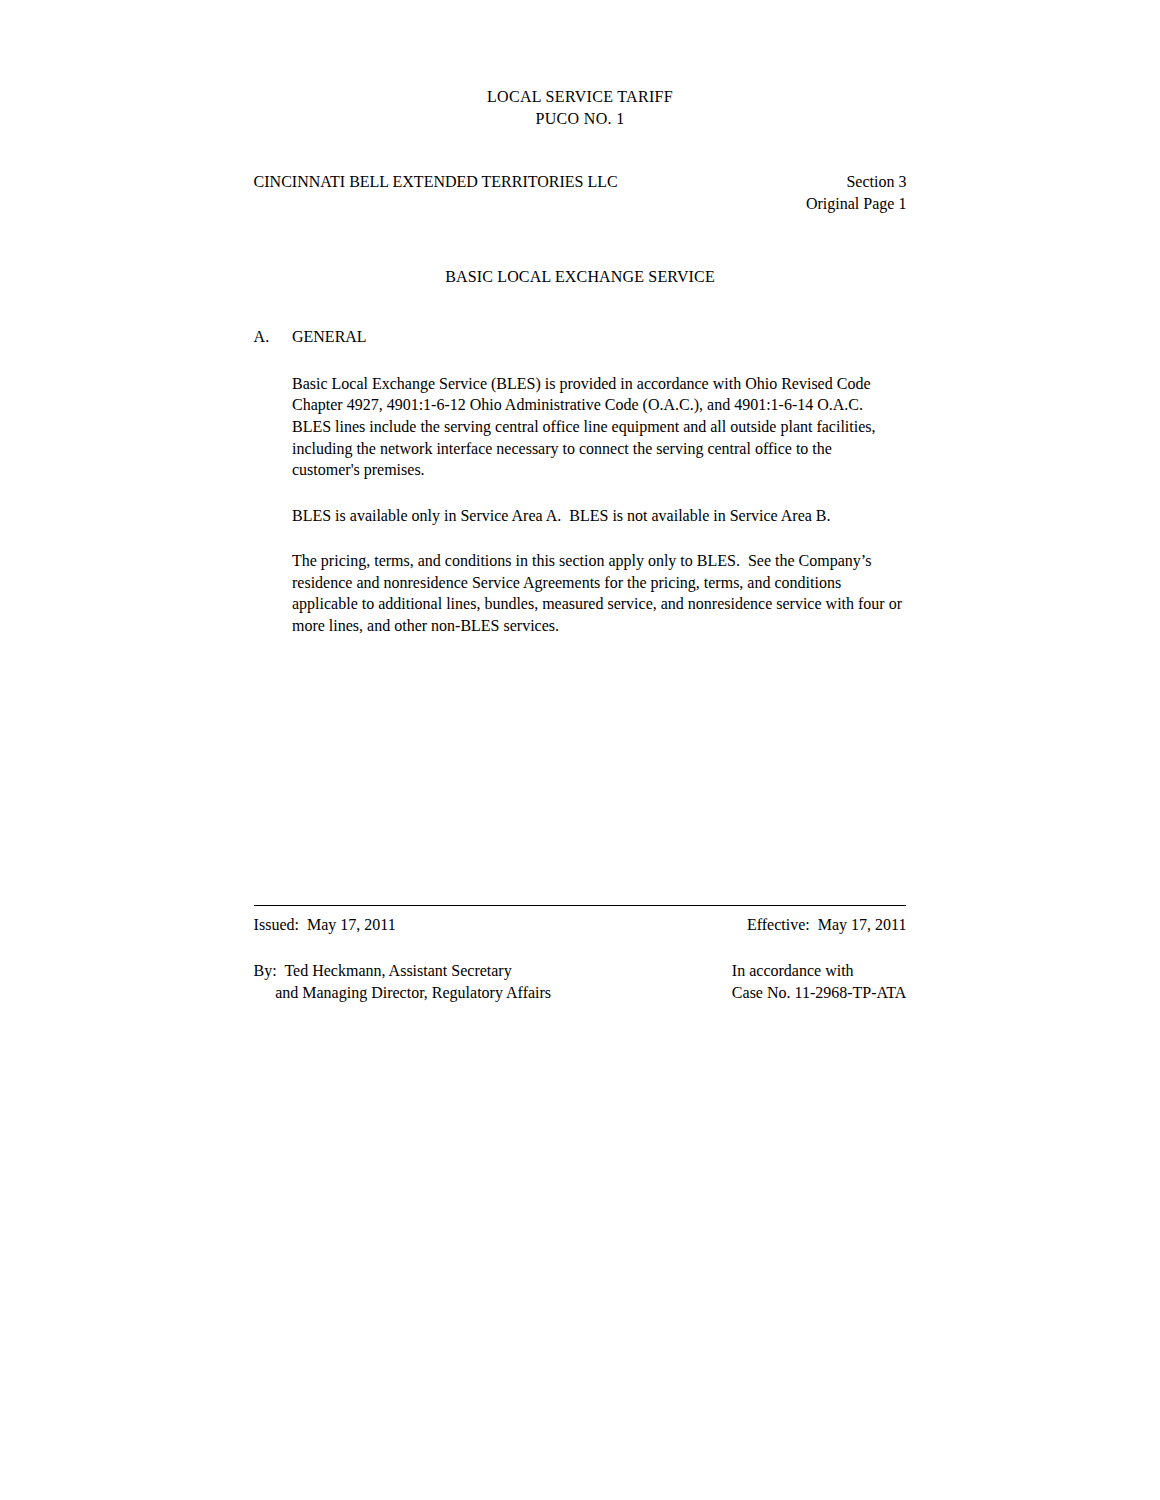LOCAL SERVICE TARIFF
PUCO NO. 1
CINCINNATI BELL EXTENDED TERRITORIES LLC
Section 3
Original Page 1
BASIC LOCAL EXCHANGE SERVICE
A.
GENERAL
Basic Local Exchange Service (BLES) is provided in accordance with Ohio Revised Code Chapter 4927, 4901:1-6-12 Ohio Administrative Code (O.A.C.), and 4901:1-6-14 O.A.C. BLES lines include the serving central office line equipment and all outside plant facilities, including the network interface necessary to connect the serving central office to the customer's premises.
BLES is available only in Service Area A. BLES is not available in Service Area B.
The pricing, terms, and conditions in this section apply only to BLES. See the Company’s residence and nonresidence Service Agreements for the pricing, terms, and conditions applicable to additional lines, bundles, measured service, and nonresidence service with four or more lines, and other non-BLES services.
Issued: May 17, 2011
Effective: May 17, 2011
By: Ted Heckmann, Assistant Secretary
and Managing Director, Regulatory Affairs
In accordance with
Case No. 11-2968-TP-ATA